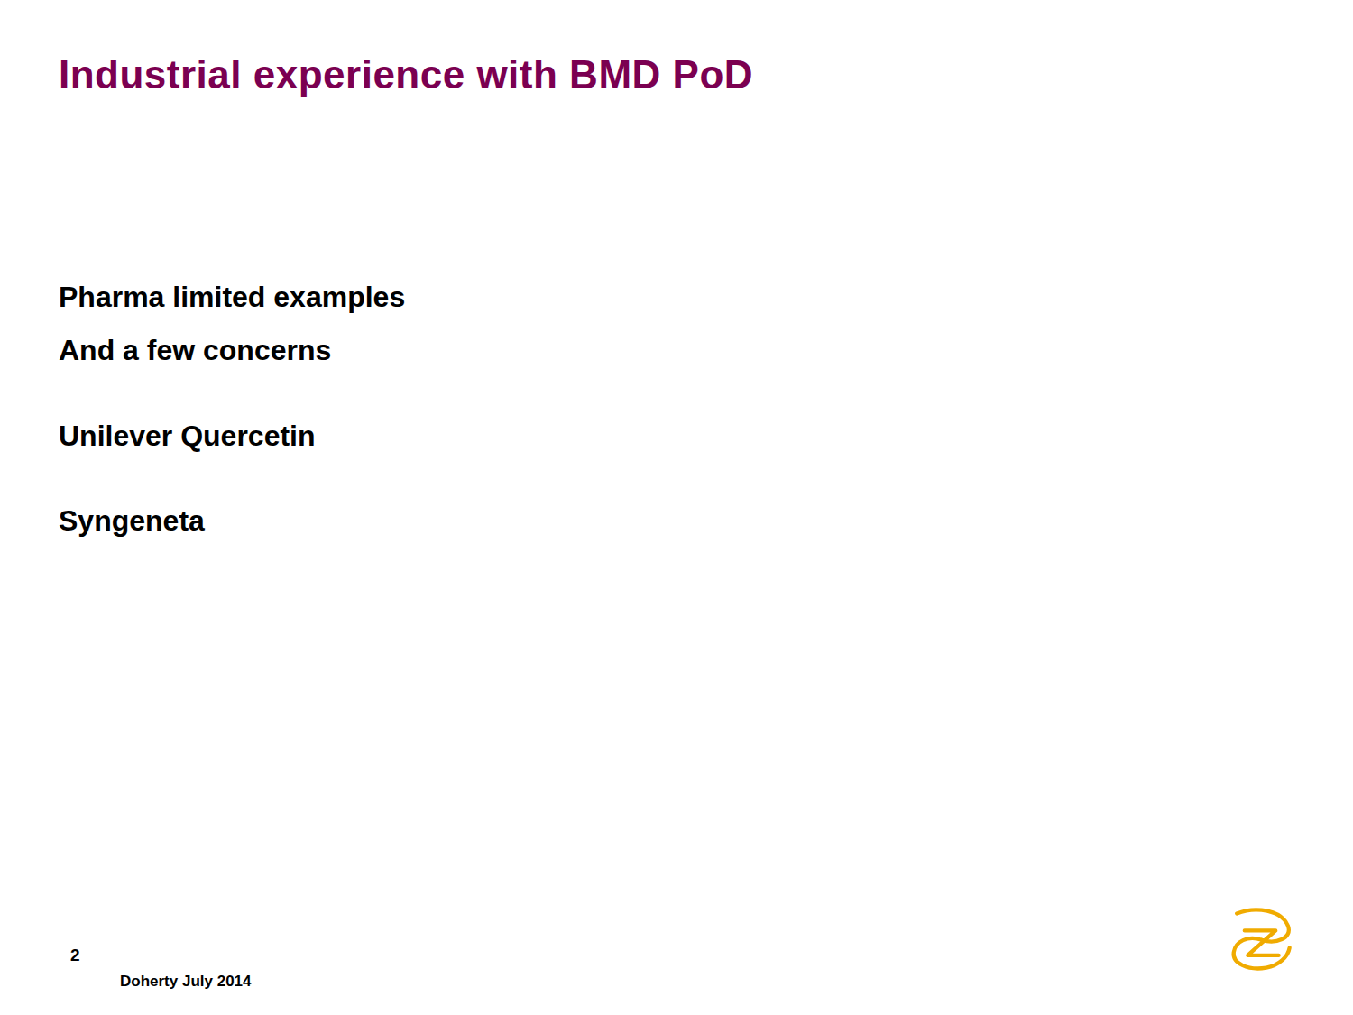Industrial experience with BMD PoD
Pharma limited examples
And a few concerns
Unilever Quercetin
Syngeneta
2
Doherty July 2014